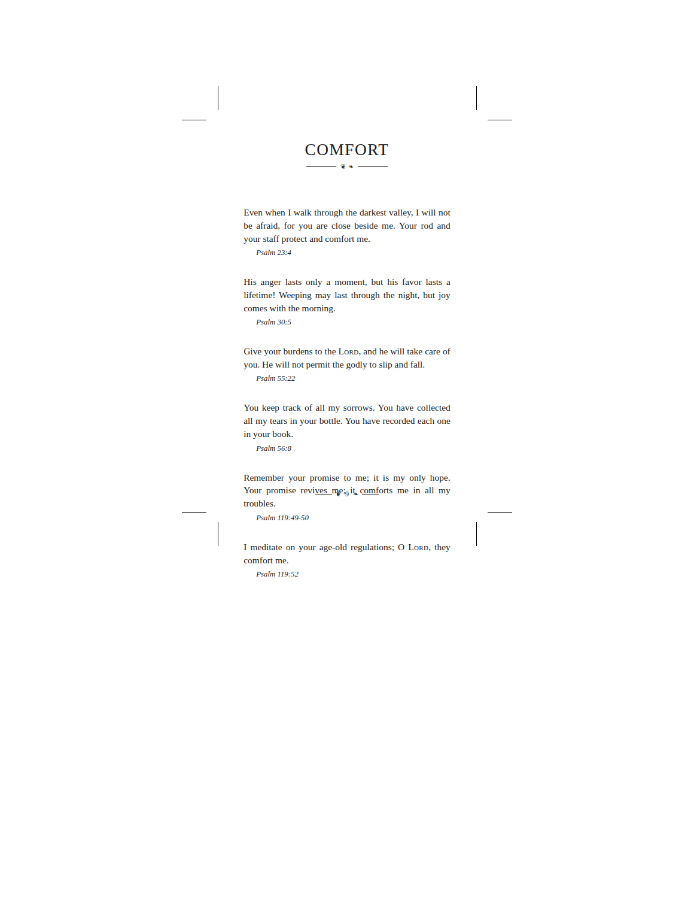Comfort
❦ ❧
Even when I walk through the darkest valley, I will not be afraid, for you are close beside me. Your rod and your staff protect and comfort me. Psalm 23:4
His anger lasts only a moment, but his favor lasts a lifetime! Weeping may last through the night, but joy comes with the morning. Psalm 30:5
Give your burdens to the Lord, and he will take care of you. He will not permit the godly to slip and fall. Psalm 55:22
You keep track of all my sorrows. You have collected all my tears in your bottle. You have recorded each one in your book. Psalm 56:8
Remember your promise to me; it is my only hope. Your promise revives me; it comforts me in all my troubles. Psalm 119:49-50
I meditate on your age-old regulations; O Lord, they comfort me. Psalm 119:52
❦9❧